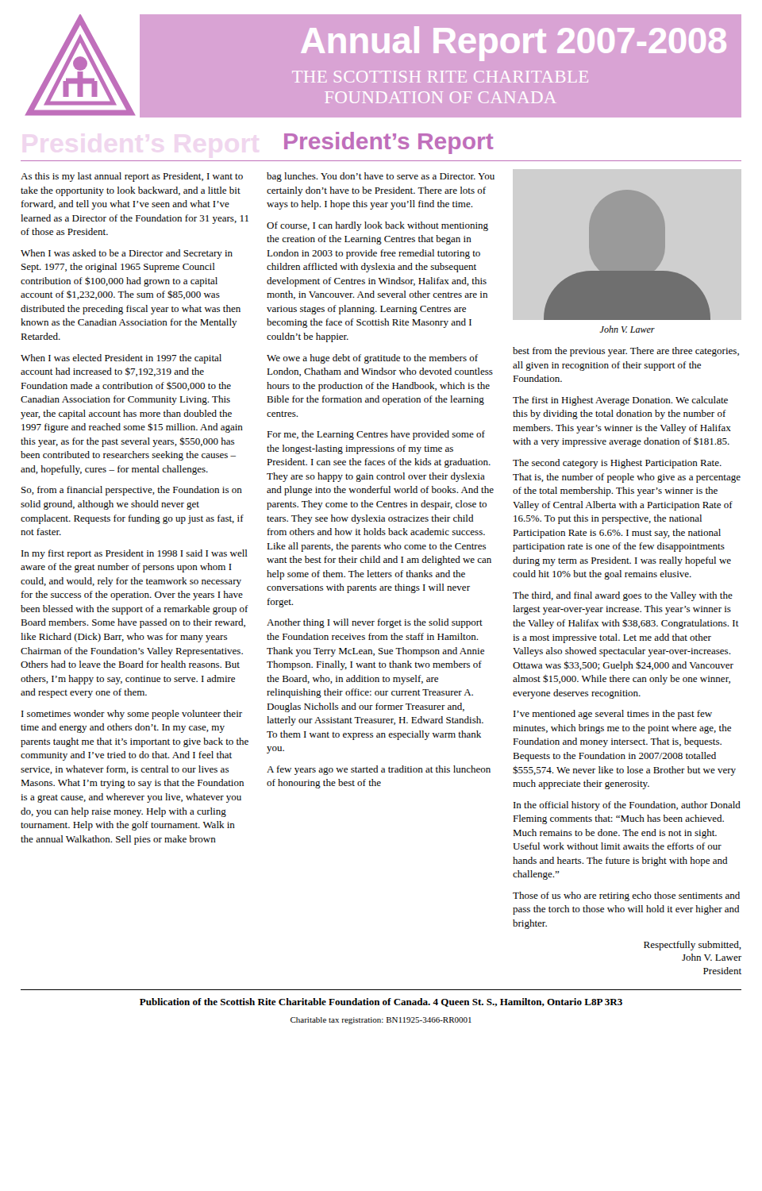Annual Report 2007-2008
THE SCOTTISH RITE CHARITABLE
FOUNDATION OF CANADA
President’s Report President’s Report
As this is my last annual report as President, I want to take the opportunity to look backward, and a little bit forward, and tell you what I’ve seen and what I’ve learned as a Director of the Foundation for 31 years, 11 of those as President.
When I was asked to be a Director and Secretary in Sept. 1977, the original 1965 Supreme Council contribution of $100,000 had grown to a capital account of $1,232,000. The sum of $85,000 was distributed the preceding fiscal year to what was then known as the Canadian Association for the Mentally Retarded.
When I was elected President in 1997 the capital account had increased to $7,192,319 and the Foundation made a contribution of $500,000 to the Canadian Association for Community Living. This year, the capital account has more than doubled the 1997 figure and reached some $15 million. And again this year, as for the past several years, $550,000 has been contributed to researchers seeking the causes – and, hopefully, cures – for mental challenges.
So, from a financial perspective, the Foundation is on solid ground, although we should never get complacent. Requests for funding go up just as fast, if not faster.
In my first report as President in 1998 I said I was well aware of the great number of persons upon whom I could, and would, rely for the teamwork so necessary for the success of the operation. Over the years I have been blessed with the support of a remarkable group of Board members. Some have passed on to their reward, like Richard (Dick) Barr, who was for many years Chairman of the Foundation’s Valley Representatives. Others had to leave the Board for health reasons. But others, I’m happy to say, continue to serve. I admire and respect every one of them.
I sometimes wonder why some people volunteer their time and energy and others don’t. In my case, my parents taught me that it’s important to give back to the community and I’ve tried to do that. And I feel that service, in whatever form, is central to our lives as Masons. What I’m trying to say is that the Foundation is a great cause, and wherever you live, whatever you do, you can help raise money. Help with a curling tournament. Help with the golf tournament. Walk in the annual Walkathon. Sell pies or make brown
bag lunches. You don’t have to serve as a Director. You certainly don’t have to be President. There are lots of ways to help. I hope this year you’ll find the time.
Of course, I can hardly look back without mentioning the creation of the Learning Centres that began in London in 2003 to provide free remedial tutoring to children afflicted with dyslexia and the subsequent development of Centres in Windsor, Halifax and, this month, in Vancouver. And several other centres are in various stages of planning. Learning Centres are becoming the face of Scottish Rite Masonry and I couldn’t be happier.
We owe a huge debt of gratitude to the members of London, Chatham and Windsor who devoted countless hours to the production of the Handbook, which is the Bible for the formation and operation of the learning centres.
For me, the Learning Centres have provided some of the longest-lasting impressions of my time as President. I can see the faces of the kids at graduation. They are so happy to gain control over their dyslexia and plunge into the wonderful world of books. And the parents. They come to the Centres in despair, close to tears. They see how dyslexia ostracizes their child from others and how it holds back academic success. Like all parents, the parents who come to the Centres want the best for their child and I am delighted we can help some of them. The letters of thanks and the conversations with parents are things I will never forget.
Another thing I will never forget is the solid support the Foundation receives from the staff in Hamilton. Thank you Terry McLean, Sue Thompson and Annie Thompson. Finally, I want to thank two members of the Board, who, in addition to myself, are relinquishing their office: our current Treasurer A. Douglas Nicholls and our former Treasurer and, latterly our Assistant Treasurer, H. Edward Standish. To them I want to express an especially warm thank you.
A few years ago we started a tradition at this luncheon of honouring the best of the
John V. Lawer
best from the previous year. There are three categories, all given in recognition of their support of the Foundation.
The first in Highest Average Donation. We calculate this by dividing the total donation by the number of members. This year’s winner is the Valley of Halifax with a very impressive average donation of $181.85.
The second category is Highest Participation Rate. That is, the number of people who give as a percentage of the total membership. This year’s winner is the Valley of Central Alberta with a Participation Rate of 16.5%. To put this in perspective, the national Participation Rate is 6.6%. I must say, the national participation rate is one of the few disappointments during my term as President. I was really hopeful we could hit 10% but the goal remains elusive.
The third, and final award goes to the Valley with the largest year-over-year increase. This year’s winner is the Valley of Halifax with $38,683. Congratulations. It is a most impressive total. Let me add that other Valleys also showed spectacular year-over-increases. Ottawa was $33,500; Guelph $24,000 and Vancouver almost $15,000. While there can only be one winner, everyone deserves recognition.
I’ve mentioned age several times in the past few minutes, which brings me to the point where age, the Foundation and money intersect. That is, bequests. Bequests to the Foundation in 2007/2008 totalled $555,574. We never like to lose a Brother but we very much appreciate their generosity.
In the official history of the Foundation, author Donald Fleming comments that: “Much has been achieved. Much remains to be done. The end is not in sight. Useful work without limit awaits the efforts of our hands and hearts. The future is bright with hope and challenge.”
Those of us who are retiring echo those sentiments and pass the torch to those who will hold it ever higher and brighter.
Respectfully submitted,
John V. Lawer
President
Publication of the Scottish Rite Charitable Foundation of Canada. 4 Queen St. S., Hamilton, Ontario L8P 3R3
Charitable tax registration: BN11925-3466-RR0001